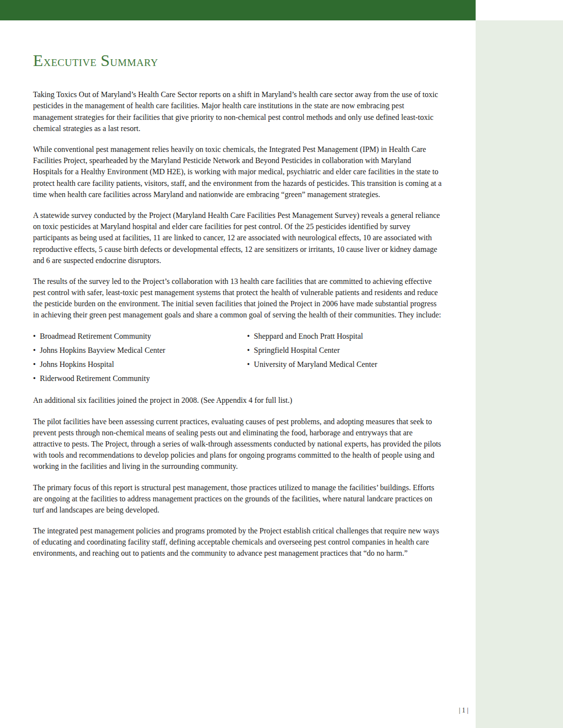Executive Summary
Taking Toxics Out of Maryland’s Health Care Sector reports on a shift in Maryland’s health care sector away from the use of toxic pesticides in the management of health care facilities. Major health care institutions in the state are now embracing pest management strategies for their facilities that give priority to non-chemical pest control methods and only use defined least-toxic chemical strategies as a last resort.
While conventional pest management relies heavily on toxic chemicals, the Integrated Pest Management (IPM) in Health Care Facilities Project, spearheaded by the Maryland Pesticide Network and Beyond Pesticides in collaboration with Maryland Hospitals for a Healthy Environment (MD H2E), is working with major medical, psychiatric and elder care facilities in the state to protect health care facility patients, visitors, staff, and the environment from the hazards of pesticides. This transition is coming at a time when health care facilities across Maryland and nationwide are embracing “green” management strategies.
A statewide survey conducted by the Project (Maryland Health Care Facilities Pest Management Survey) reveals a general reliance on toxic pesticides at Maryland hospital and elder care facilities for pest control. Of the 25 pesticides identified by survey participants as being used at facilities, 11 are linked to cancer, 12 are associated with neurological effects, 10 are associated with reproductive effects, 5 cause birth defects or developmental effects, 12 are sensitizers or irritants, 10 cause liver or kidney damage and 6 are suspected endocrine disruptors.
The results of the survey led to the Project’s collaboration with 13 health care facilities that are committed to achieving effective pest control with safer, least-toxic pest management systems that protect the health of vulnerable patients and residents and reduce the pesticide burden on the environment. The initial seven facilities that joined the Project in 2006 have made substantial progress in achieving their green pest management goals and share a common goal of serving the health of their communities. They include:
Broadmead Retirement Community
Johns Hopkins Bayview Medical Center
Johns Hopkins Hospital
Riderwood Retirement Community
Sheppard and Enoch Pratt Hospital
Springfield Hospital Center
University of Maryland Medical Center
An additional six facilities joined the project in 2008. (See Appendix 4 for full list.)
The pilot facilities have been assessing current practices, evaluating causes of pest problems, and adopting measures that seek to prevent pests through non-chemical means of sealing pests out and eliminating the food, harborage and entryways that are attractive to pests. The Project, through a series of walk-through assessments conducted by national experts, has provided the pilots with tools and recommendations to develop policies and plans for ongoing programs committed to the health of people using and working in the facilities and living in the surrounding community.
The primary focus of this report is structural pest management, those practices utilized to manage the facilities’ buildings. Efforts are ongoing at the facilities to address management practices on the grounds of the facilities, where natural landcare practices on turf and landscapes are being developed.
The integrated pest management policies and programs promoted by the Project establish critical challenges that require new ways of educating and coordinating facility staff, defining acceptable chemicals and overseeing pest control companies in health care environments, and reaching out to patients and the community to advance pest management practices that “do no harm.”
| 1 |